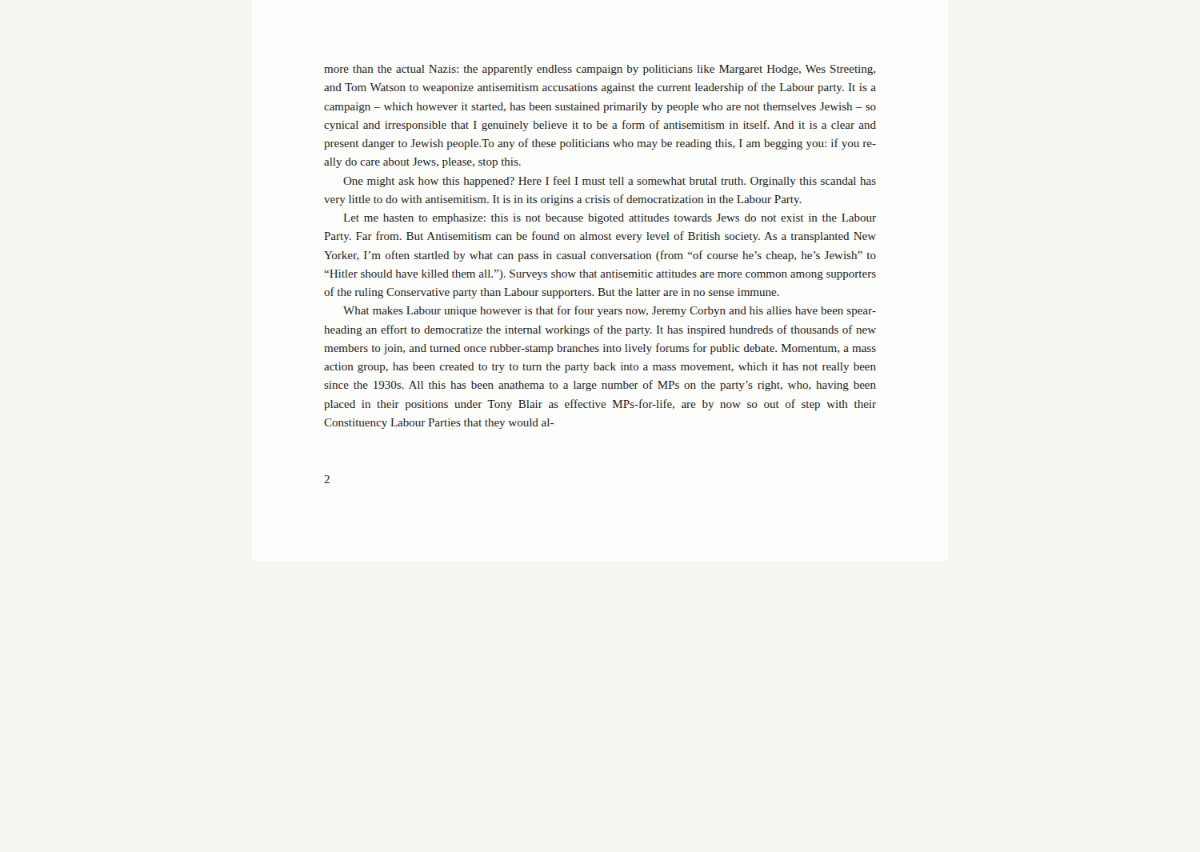more than the actual Nazis: the apparently endless campaign by politicians like Margaret Hodge, Wes Streeting, and Tom Watson to weaponize antisemitism accusations against the current leadership of the Labour party. It is a campaign – which however it started, has been sustained primarily by people who are not themselves Jewish – so cynical and irresponsible that I genuinely believe it to be a form of antisemitism in itself. And it is a clear and present danger to Jewish people.To any of these politicians who may be reading this, I am begging you: if you really do care about Jews, please, stop this.
One might ask how this happened? Here I feel I must tell a somewhat brutal truth. Orginally this scandal has very little to do with antisemitism. It is in its origins a crisis of democratization in the Labour Party.
Let me hasten to emphasize: this is not because bigoted attitudes towards Jews do not exist in the Labour Party. Far from. But Antisemitism can be found on almost every level of British society. As a transplanted New Yorker, I’m often startled by what can pass in casual conversation (from “of course he’s cheap, he’s Jewish” to “Hitler should have killed them all.”). Surveys show that antisemitic attitudes are more common among supporters of the ruling Conservative party than Labour supporters. But the latter are in no sense immune.
What makes Labour unique however is that for four years now, Jeremy Corbyn and his allies have been spearheading an effort to democratize the internal workings of the party. It has inspired hundreds of thousands of new members to join, and turned once rubber-stamp branches into lively forums for public debate. Momentum, a mass action group, has been created to try to turn the party back into a mass movement, which it has not really been since the 1930s. All this has been anathema to a large number of MPs on the party’s right, who, having been placed in their positions under Tony Blair as effective MPs-for-life, are by now so out of step with their Constituency Labour Parties that they would al-
2